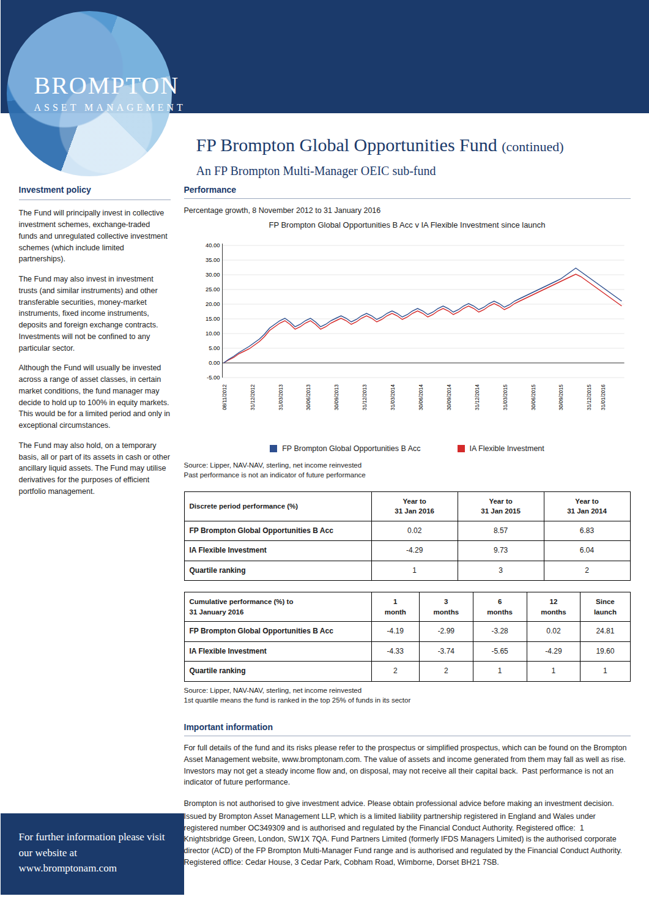BROMPTON
ASSET MANAGEMENT
FP Brompton Global Opportunities Fund (continued)
An FP Brompton Multi-Manager OEIC sub-fund
Investment policy
The Fund will principally invest in collective investment schemes, exchange-traded funds and unregulated collective investment schemes (which include limited partnerships).
The Fund may also invest in investment trusts (and similar instruments) and other transferable securities, money-market instruments, fixed income instruments, deposits and foreign exchange contracts. Investments will not be confined to any particular sector.
Although the Fund will usually be invested across a range of asset classes, in certain market conditions, the fund manager may decide to hold up to 100% in equity markets. This would be for a limited period and only in exceptional circumstances.
The Fund may also hold, on a temporary basis, all or part of its assets in cash or other ancillary liquid assets. The Fund may utilise derivatives for the purposes of efficient portfolio management.
For further information please visit our website at www.bromptonam.com
Performance
Percentage growth, 8 November 2012 to 31 January 2016
FP Brompton Global Opportunities B Acc v IA Flexible Investment since launch
40.00 35.00 30.00 25.00 20.00 15.00 10.00 5.00 0.00 -5.00 08/11/2012 31/12/2012 31/03/2013 30/06/2013 30/09/2013 31/12/2013 31/03/2014 30/06/2014 30/09/2014 31/12/2014 31/03/2015 30/06/2015 30/09/2015 31/12/2015 31/01/2016
FP Brompton Global Opportunities B Acc IA Flexible Investment
Source: Lipper, NAV-NAV, sterling, net income reinvested
Past performance is not an indicator of future performance
| Discrete period performance (%) | Year to 31 Jan 2016 | Year to 31 Jan 2015 | Year to 31 Jan 2014 |
| --- | --- | --- | --- |
| FP Brompton Global Opportunities B Acc | 0.02 | 8.57 | 6.83 |
| IA Flexible Investment | -4.29 | 9.73 | 6.04 |
| Quartile ranking | 1 | 3 | 2 |
| Cumulative performance (%) to 31 January 2016 | 1 month | 3 months | 6 months | 12 months | Since launch |
| --- | --- | --- | --- | --- | --- |
| FP Brompton Global Opportunities B Acc | -4.19 | -2.99 | -3.28 | 0.02 | 24.81 |
| IA Flexible Investment | -4.33 | -3.74 | -5.65 | -4.29 | 19.60 |
| Quartile ranking | 2 | 2 | 1 | 1 | 1 |
Source: Lipper, NAV-NAV, sterling, net income reinvested
1st quartile means the fund is ranked in the top 25% of funds in its sector
Important information
For full details of the fund and its risks please refer to the prospectus or simplified prospectus, which can be found on the Brompton Asset Management website, www.bromptonam.com. The value of assets and income generated from them may fall as well as rise. Investors may not get a steady income flow and, on disposal, may not receive all their capital back. Past performance is not an indicator of future performance.
Brompton is not authorised to give investment advice. Please obtain professional advice before making an investment decision.
Issued by Brompton Asset Management LLP, which is a limited liability partnership registered in England and Wales under registered number OC349309 and is authorised and regulated by the Financial Conduct Authority. Registered office: 1 Knightsbridge Green, London, SW1X 7QA. Fund Partners Limited (formerly IFDS Managers Limited) is the authorised corporate director (ACD) of the FP Brompton Multi-Manager Fund range and is authorised and regulated by the Financial Conduct Authority. Registered office: Cedar House, 3 Cedar Park, Cobham Road, Wimborne, Dorset BH21 7SB.